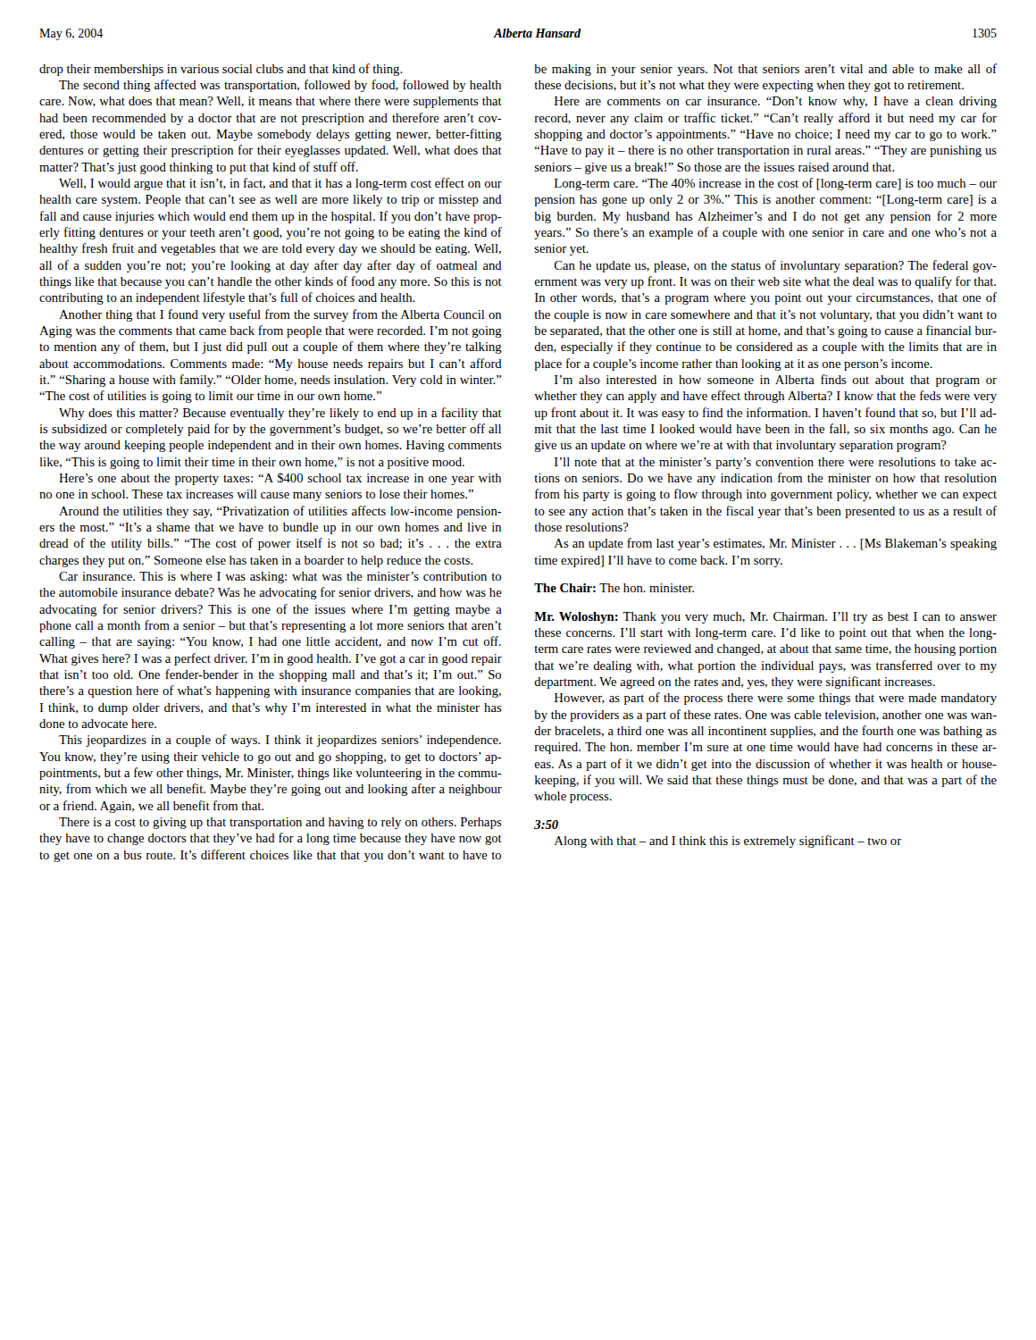May 6, 2004 Alberta Hansard 1305
drop their memberships in various social clubs and that kind of thing.
The second thing affected was transportation, followed by food, followed by health care. Now, what does that mean? Well, it means that where there were supplements that had been recommended by a doctor that are not prescription and therefore aren’t covered, those would be taken out. Maybe somebody delays getting newer, better-fitting dentures or getting their prescription for their eyeglasses updated. Well, what does that matter? That’s just good thinking to put that kind of stuff off.
Well, I would argue that it isn’t, in fact, and that it has a long-term cost effect on our health care system. People that can’t see as well are more likely to trip or misstep and fall and cause injuries which would end them up in the hospital. If you don’t have properly fitting dentures or your teeth aren’t good, you’re not going to be eating the kind of healthy fresh fruit and vegetables that we are told every day we should be eating. Well, all of a sudden you’re not; you’re looking at day after day after day of oatmeal and things like that because you can’t handle the other kinds of food any more. So this is not contributing to an independent lifestyle that’s full of choices and health.
Another thing that I found very useful from the survey from the Alberta Council on Aging was the comments that came back from people that were recorded. I’m not going to mention any of them, but I just did pull out a couple of them where they’re talking about accommodations. Comments made: “My house needs repairs but I can’t afford it.” “Sharing a house with family.” “Older home, needs insulation. Very cold in winter.” “The cost of utilities is going to limit our time in our own home.”
Why does this matter? Because eventually they’re likely to end up in a facility that is subsidized or completely paid for by the government’s budget, so we’re better off all the way around keeping people independent and in their own homes. Having comments like, “This is going to limit their time in their own home,” is not a positive mood.
Here’s one about the property taxes: “A $400 school tax increase in one year with no one in school. These tax increases will cause many seniors to lose their homes.”
Around the utilities they say, “Privatization of utilities affects low-income pensioners the most.” “It’s a shame that we have to bundle up in our own homes and live in dread of the utility bills.” “The cost of power itself is not so bad; it’s . . . the extra charges they put on.” Someone else has taken in a boarder to help reduce the costs.
Car insurance. This is where I was asking: what was the minister’s contribution to the automobile insurance debate? Was he advocating for senior drivers, and how was he advocating for senior drivers? This is one of the issues where I’m getting maybe a phone call a month from a senior – but that’s representing a lot more seniors that aren’t calling – that are saying: “You know, I had one little accident, and now I’m cut off. What gives here? I was a perfect driver. I’m in good health. I’ve got a car in good repair that isn’t too old. One fender-bender in the shopping mall and that’s it; I’m out.” So there’s a question here of what’s happening with insurance companies that are looking, I think, to dump older drivers, and that’s why I’m interested in what the minister has done to advocate here.
This jeopardizes in a couple of ways. I think it jeopardizes seniors’ independence. You know, they’re using their vehicle to go out and go shopping, to get to doctors’ appointments, but a few other things, Mr. Minister, things like volunteering in the community, from which we all benefit. Maybe they’re going out and looking after a neighbour or a friend. Again, we all benefit from that.
There is a cost to giving up that transportation and having to rely on others. Perhaps they have to change doctors that they’ve had for a long time because they have now got to get one on a bus route. It’s different choices like that that you don’t want to have to be making in your senior years. Not that seniors aren’t vital and able to make all of these decisions, but it’s not what they were expecting when they got to retirement.
Here are comments on car insurance. “Don’t know why, I have a clean driving record, never any claim or traffic ticket.” “Can’t really afford it but need my car for shopping and doctor’s appointments.” “Have no choice; I need my car to go to work.” “Have to pay it – there is no other transportation in rural areas.” “They are punishing us seniors – give us a break!” So those are the issues raised around that.
Long-term care. “The 40% increase in the cost of [long-term care] is too much – our pension has gone up only 2 or 3%.” This is another comment: “[Long-term care] is a big burden. My husband has Alzheimer’s and I do not get any pension for 2 more years.” So there’s an example of a couple with one senior in care and one who’s not a senior yet.
Can he update us, please, on the status of involuntary separation? The federal government was very up front. It was on their web site what the deal was to qualify for that. In other words, that’s a program where you point out your circumstances, that one of the couple is now in care somewhere and that it’s not voluntary, that you didn’t want to be separated, that the other one is still at home, and that’s going to cause a financial burden, especially if they continue to be considered as a couple with the limits that are in place for a couple’s income rather than looking at it as one person’s income.
I’m also interested in how someone in Alberta finds out about that program or whether they can apply and have effect through Alberta? I know that the feds were very up front about it. It was easy to find the information. I haven’t found that so, but I’ll admit that the last time I looked would have been in the fall, so six months ago. Can he give us an update on where we’re at with that involuntary separation program?
I’ll note that at the minister’s party’s convention there were resolutions to take actions on seniors. Do we have any indication from the minister on how that resolution from his party is going to flow through into government policy, whether we can expect to see any action that’s taken in the fiscal year that’s been presented to us as a result of those resolutions?
As an update from last year’s estimates, Mr. Minister . . . [Ms Blakeman’s speaking time expired] I’ll have to come back. I’m sorry.
The Chair: The hon. minister.
Mr. Woloshyn: Thank you very much, Mr. Chairman. I’ll try as best I can to answer these concerns. I’ll start with long-term care. I’d like to point out that when the long-term care rates were reviewed and changed, at about that same time, the housing portion that we’re dealing with, what portion the individual pays, was transferred over to my department. We agreed on the rates and, yes, they were significant increases.
However, as part of the process there were some things that were made mandatory by the providers as a part of these rates. One was cable television, another one was wander bracelets, a third one was all incontinent supplies, and the fourth one was bathing as required. The hon. member I’m sure at one time would have had concerns in these areas. As a part of it we didn’t get into the discussion of whether it was health or housekeeping, if you will. We said that these things must be done, and that was a part of the whole process.
3:50
Along with that – and I think this is extremely significant – two or